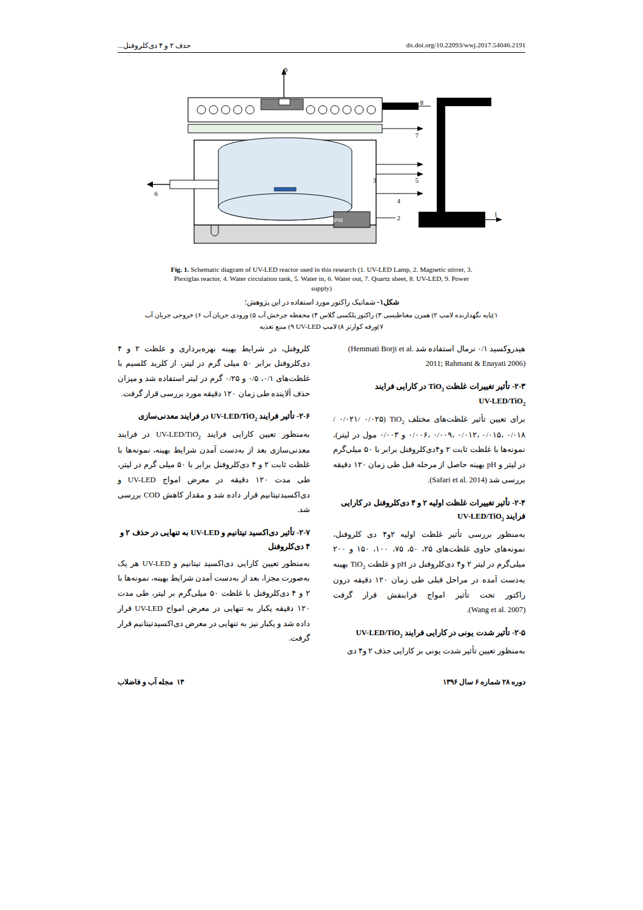dx.doi.org/10.22093/wwj.2017.54046.2191
حذف ۲ و ۴ دی‌کلروفنل...
9 8 7 RPM 6 3 5 4 1 2
Fig. 1. Schematic diagram of UV-LED reactor used in this research (1. UV-LED Lamp, 2. Magnetic stirrer, 3.
Plexiglas reactor, 4. Water circulation tank, 5. Water in, 6. Water out, 7. Quartz sheet, 8. UV-LED, 9. Power
supply)
شکل۱- شماتیک راکتور مورد استفاده در این پژوهش؛
۱)پایه نگهدارنده لامپ ۲) همزن مغناطیسی ۳) راکتور پلکسی گلاس ۴) محفظه چرخش آب ۵) ورودی جریان آب ۶) خروجی جریان آب
۷)ورقه کوارتز ۸) لامپ UV-LED ۹) منبع تغذیه
هیدروکسید ۰/۱ نرمال استفاده شد (Hemmati Borji et al.
2011; Rahmani & Enayati 2006)
۲-۳- تأثیر تغییرات غلظت TiO2 در کارایی فرایند UV-LED/TiO2
برای تعیین تأثیر غلظت‌های مختلف TiO2 (۰/۰۲۵ /۰/۰۲۱ /۰/۰۱۸ ،۰/۰۱۵ ،۰/۰۱۲ ،۰/۰۰۹ ،۰/۰۰۶ و ۰/۰۰۳ مول در لیتر)، نمونه‌ها با غلظت ثابت ۲ و۴دی‌کلروفنل برابر با ۵۰ میلی‌گرم در لیتر و pH بهینه حاصل از مرحله قبل طی زمان ۱۲۰ دقیقه بررسی شد (Safari et al. 2014).
۲-۴- تأثیر تغییرات غلظت اولیه ۲ و ۴ دی‌کلروفنل در کارایی فرایند UV-LED/TiO2
به‌منظور بررسی تأثیر غلظت اولیه ۲و۴ دی کلروفنل، نمونه‌های حاوی غلظت‌های ۲۵، ۵۰، ۷۵، ۱۰۰، ۱۵۰ و ۲۰۰ میلی‌گرم در لیتر ۲ و۴ دی‌کلروفنل در pH و غلظت TiO2 بهینه به‌دست آمده در مراحل قبلی طی زمان ۱۲۰ دقیقه درون راکتور تحت تأثیر امواج فرابنفش قرار گرفت (Wang et al. 2007).
۲-۵- تأثیر شدت یونی در کارایی فرایند UV-LED/TiO2
به‌منظور تعیین تأثیر شدت یونی بر کارایی حذف ۲ و۴ دی
کلروفنل، در شرایط بهینه بهره‌برداری و غلظت ۲ و ۴ دی‌کلروفنل برابر ۵۰ میلی گرم در لیتر، از کلرید کلسیم با غلظت‌های ۰/۱، ۰/۵ و ۰/۲۵ گرم در لیتر استفاده شد و میزان حذف آلاینده طی زمان ۱۲۰ دقیقه مورد بررسی قرار گرفت.
۲-۶- تأثیر فرایند UV-LED/TiO2 در فرایند معدنی‌سازی
به‌منظور تعیین کارایی فرایند UV-LED/TiO2 در فرایند معدنی‌سازی بعد از به‌دست آمدن شرایط بهینه، نمونه‌ها با غلظت ثابت ۲ و ۴ دی‌کلروفنل برابر با ۵۰ میلی گرم در لیتر، طی مدت ۱۲۰ دقیقه در معرض امواج UV-LED و دی‌اکسیدتیتانیم قرار داده شد و مقدار کاهش COD بررسی شد.
۲-۷- تأثیر دی‌اکسید تیتانیم و UV-LED به تنهایی در حذف ۲ و ۴ دی‌کلروفنل
به‌منظور تعیین کارایی دی‌اکسید تیتانیم و UV-LED هر یک به‌صورت مجزا، بعد از به‌دست آمدن شرایط بهینه، نمونه‌ها با ۲ و ۴ دی‌کلروفنل با غلظت ۵۰ میلی‌گرم بر لیتر، طی مدت ۱۲۰ دقیقه یکبار به تنهایی در معرض امواج UV-LED قرار داده شد و یکبار نیز به تنهایی در معرض دی‌اکسیدتیتانیم قرار گرفت.
دوره ۲۸ شماره ۶ سال ۱۳۹۶
۱۳ مجله آب و فاضلاب